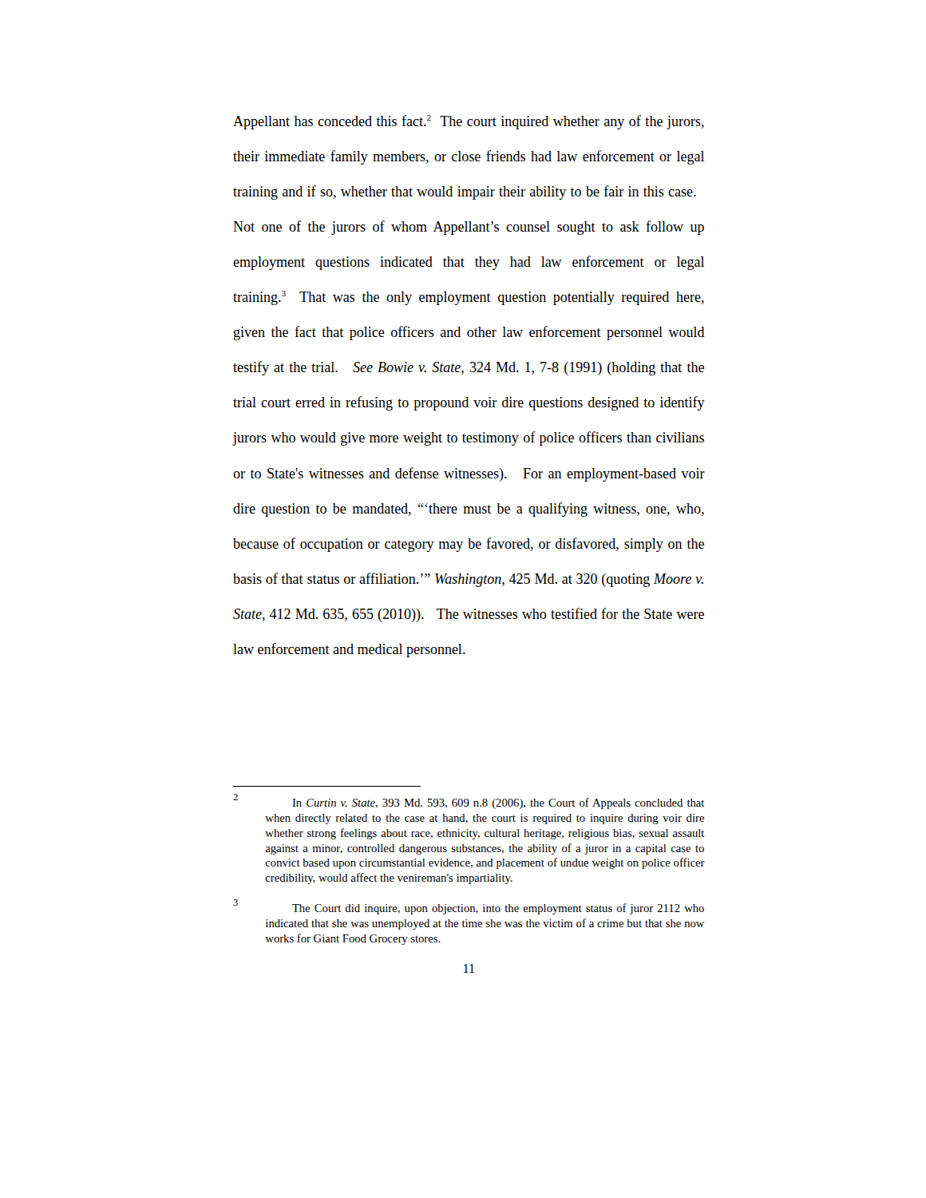Appellant has conceded this fact.2 The court inquired whether any of the jurors, their immediate family members, or close friends had law enforcement or legal training and if so, whether that would impair their ability to be fair in this case. Not one of the jurors of whom Appellant’s counsel sought to ask follow up employment questions indicated that they had law enforcement or legal training.3 That was the only employment question potentially required here, given the fact that police officers and other law enforcement personnel would testify at the trial. See Bowie v. State, 324 Md. 1, 7-8 (1991) (holding that the trial court erred in refusing to propound voir dire questions designed to identify jurors who would give more weight to testimony of police officers than civilians or to State's witnesses and defense witnesses). For an employment-based voir dire question to be mandated, “‘there must be a qualifying witness, one, who, because of occupation or category may be favored, or disfavored, simply on the basis of that status or affiliation.’” Washington, 425 Md. at 320 (quoting Moore v. State, 412 Md. 635, 655 (2010)). The witnesses who testified for the State were law enforcement and medical personnel.
2
In Curtin v. State, 393 Md. 593, 609 n.8 (2006), the Court of Appeals concluded that when directly related to the case at hand, the court is required to inquire during voir dire whether strong feelings about race, ethnicity, cultural heritage, religious bias, sexual assault against a minor, controlled dangerous substances, the ability of a juror in a capital case to convict based upon circumstantial evidence, and placement of undue weight on police officer credibility, would affect the venireman's impartiality.
3
The Court did inquire, upon objection, into the employment status of juror 2112 who indicated that she was unemployed at the time she was the victim of a crime but that she now works for Giant Food Grocery stores.
11